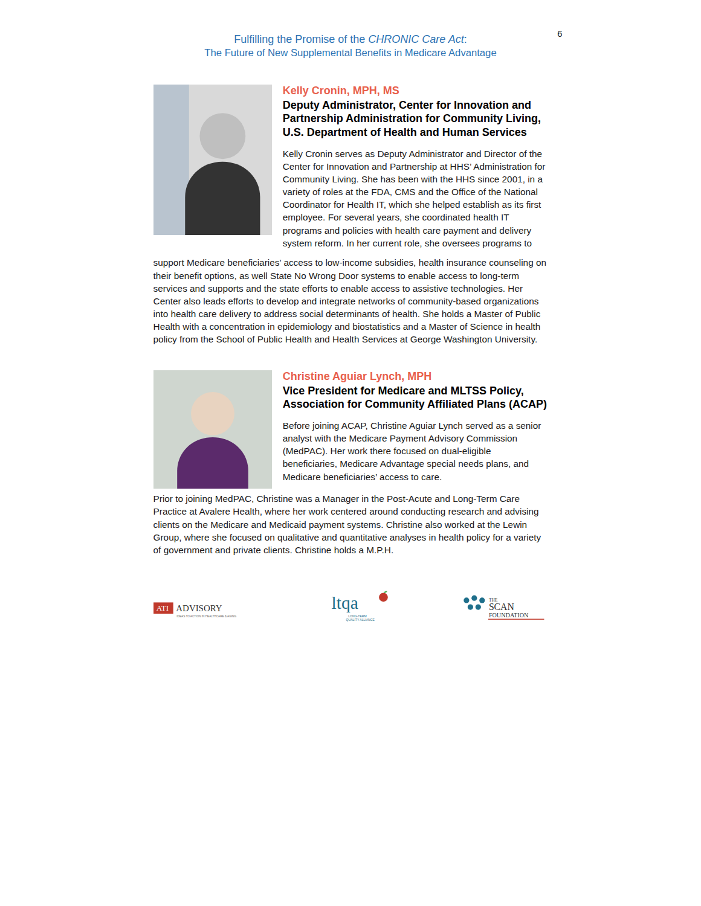6
Fulfilling the Promise of the CHRONIC Care Act:
The Future of New Supplemental Benefits in Medicare Advantage
Kelly Cronin, MPH, MS
Deputy Administrator, Center for Innovation and Partnership Administration for Community Living, U.S. Department of Health and Human Services
Kelly Cronin serves as Deputy Administrator and Director of the Center for Innovation and Partnership at HHS’ Administration for Community Living. She has been with the HHS since 2001, in a variety of roles at the FDA, CMS and the Office of the National Coordinator for Health IT, which she helped establish as its first employee. For several years, she coordinated health IT programs and policies with health care payment and delivery system reform. In her current role, she oversees programs to
support Medicare beneficiaries’ access to low-income subsidies, health insurance counseling on their benefit options, as well State No Wrong Door systems to enable access to long-term services and supports and the state efforts to enable access to assistive technologies. Her Center also leads efforts to develop and integrate networks of community-based organizations into health care delivery to address social determinants of health. She holds a Master of Public Health with a concentration in epidemiology and biostatistics and a Master of Science in health policy from the School of Public Health and Health Services at George Washington University.
Christine Aguiar Lynch, MPH
Vice President for Medicare and MLTSS Policy, Association for Community Affiliated Plans (ACAP)
Before joining ACAP, Christine Aguiar Lynch served as a senior analyst with the Medicare Payment Advisory Commission (MedPAC). Her work there focused on dual-eligible beneficiaries, Medicare Advantage special needs plans, and Medicare beneficiaries’ access to care.
Prior to joining MedPAC, Christine was a Manager in the Post-Acute and Long-Term Care Practice at Avalere Health, where her work centered around conducting research and advising clients on the Medicare and Medicaid payment systems. Christine also worked at the Lewin Group, where she focused on qualitative and quantitative analyses in health policy for a variety of government and private clients. Christine holds a M.P.H.